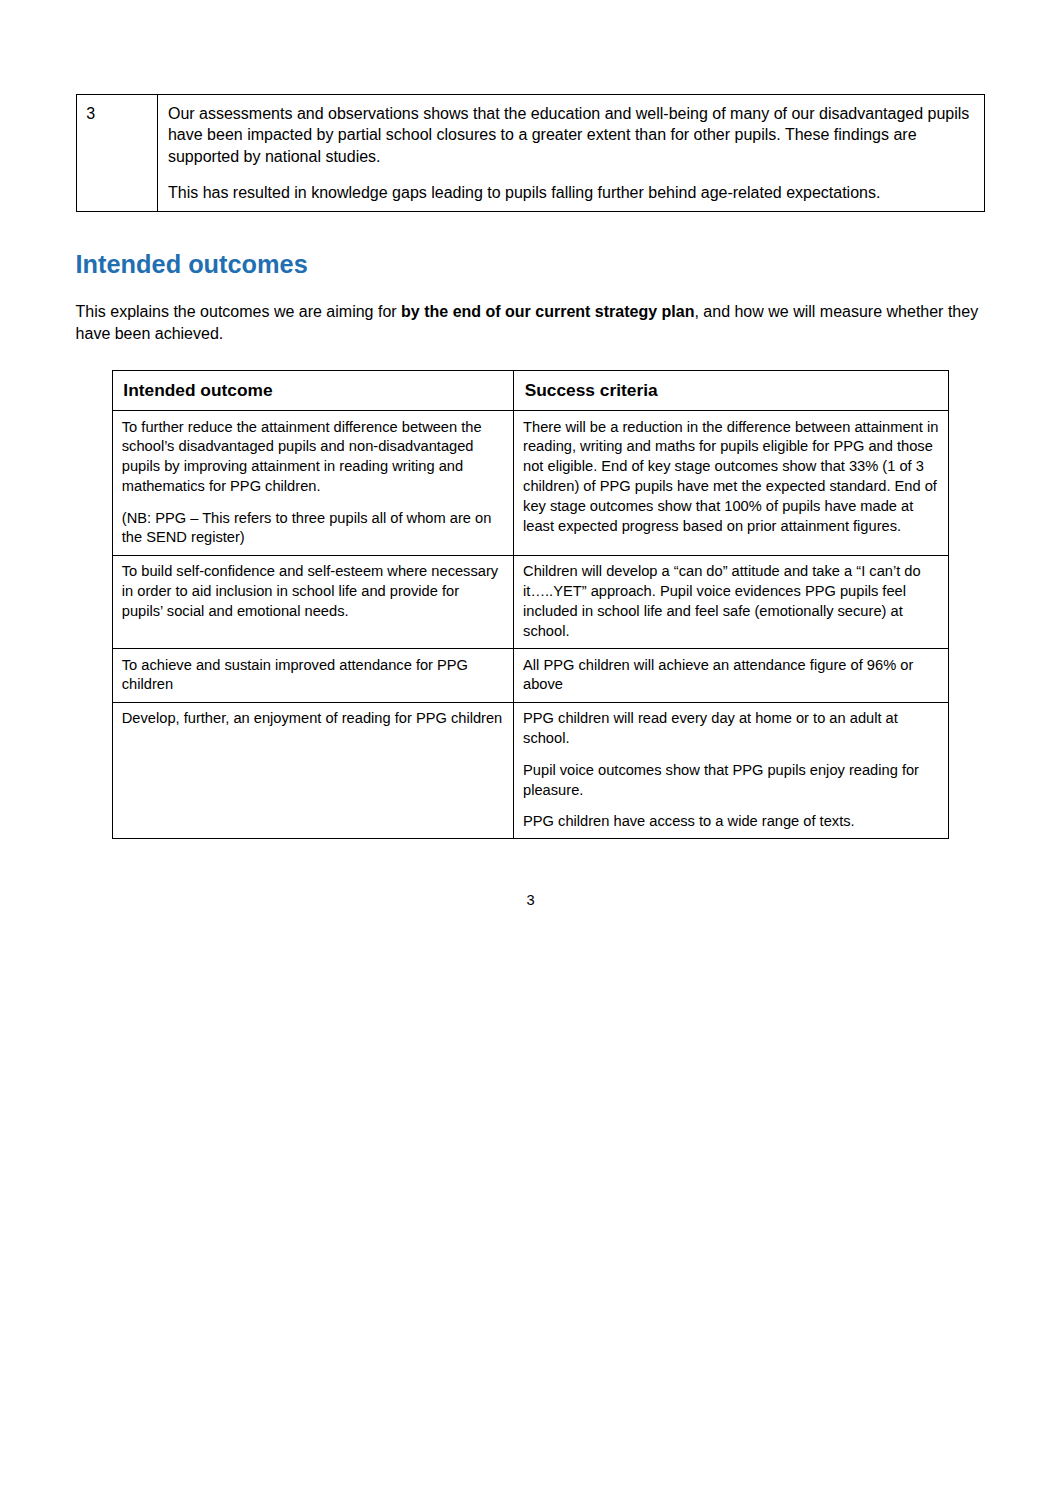| 3 | Our assessments and observations shows that the education and well-being of many of our disadvantaged pupils have been impacted by partial school closures to a greater extent than for other pupils. These findings are supported by national studies. This has resulted in knowledge gaps leading to pupils falling further behind age-related expectations. |
Intended outcomes
This explains the outcomes we are aiming for by the end of our current strategy plan, and how we will measure whether they have been achieved.
| Intended outcome | Success criteria |
| --- | --- |
| To further reduce the attainment difference between the school’s disadvantaged pupils and non-disadvantaged pupils by improving attainment in reading writing and mathematics for PPG children. (NB: PPG – This refers to three pupils all of whom are on the SEND register) | There will be a reduction in the difference between attainment in reading, writing and maths for pupils eligible for PPG and those not eligible. End of key stage outcomes show that 33% (1 of 3 children) of PPG pupils have met the expected standard. End of key stage outcomes show that 100% of pupils have made at least expected progress based on prior attainment figures. |
| To build self-confidence and self-esteem where necessary in order to aid inclusion in school life and provide for pupils’ social and emotional needs. | Children will develop a “can do” attitude and take a “I can’t do it…..YET” approach. Pupil voice evidences PPG pupils feel included in school life and feel safe (emotionally secure) at school. |
| To achieve and sustain improved attendance for PPG children | All PPG children will achieve an attendance figure of 96% or above |
| Develop, further, an enjoyment of reading for PPG children | PPG children will read every day at home or to an adult at school. Pupil voice outcomes show that PPG pupils enjoy reading for pleasure. PPG children have access to a wide range of texts. |
3